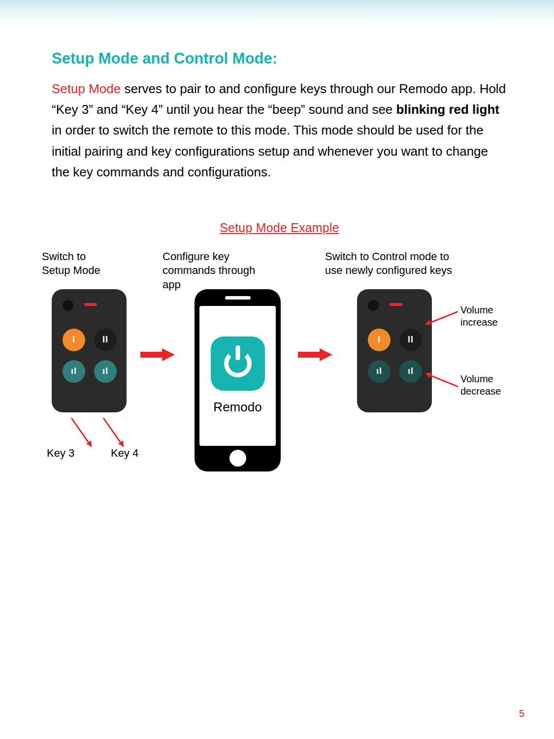Setup Mode and Control Mode:
Setup Mode serves to pair to and configure keys through our Remodo app. Hold “Key 3” and “Key 4” until you hear the “beep” sound and see blinking red light in order to switch the remote to this mode. This mode should be used for the initial pairing and key configurations setup and whenever you want to change the key commands and configurations.
Setup Mode Example
Switch to
Setup Mode
Configure key
commands through
app
Switch to Control mode to
use newly configured keys
I
II
ıl
ıl
Remodo
I
II
ıl
ıl
Key 3
Key 4
Volume
increase
Volume
decrease
5